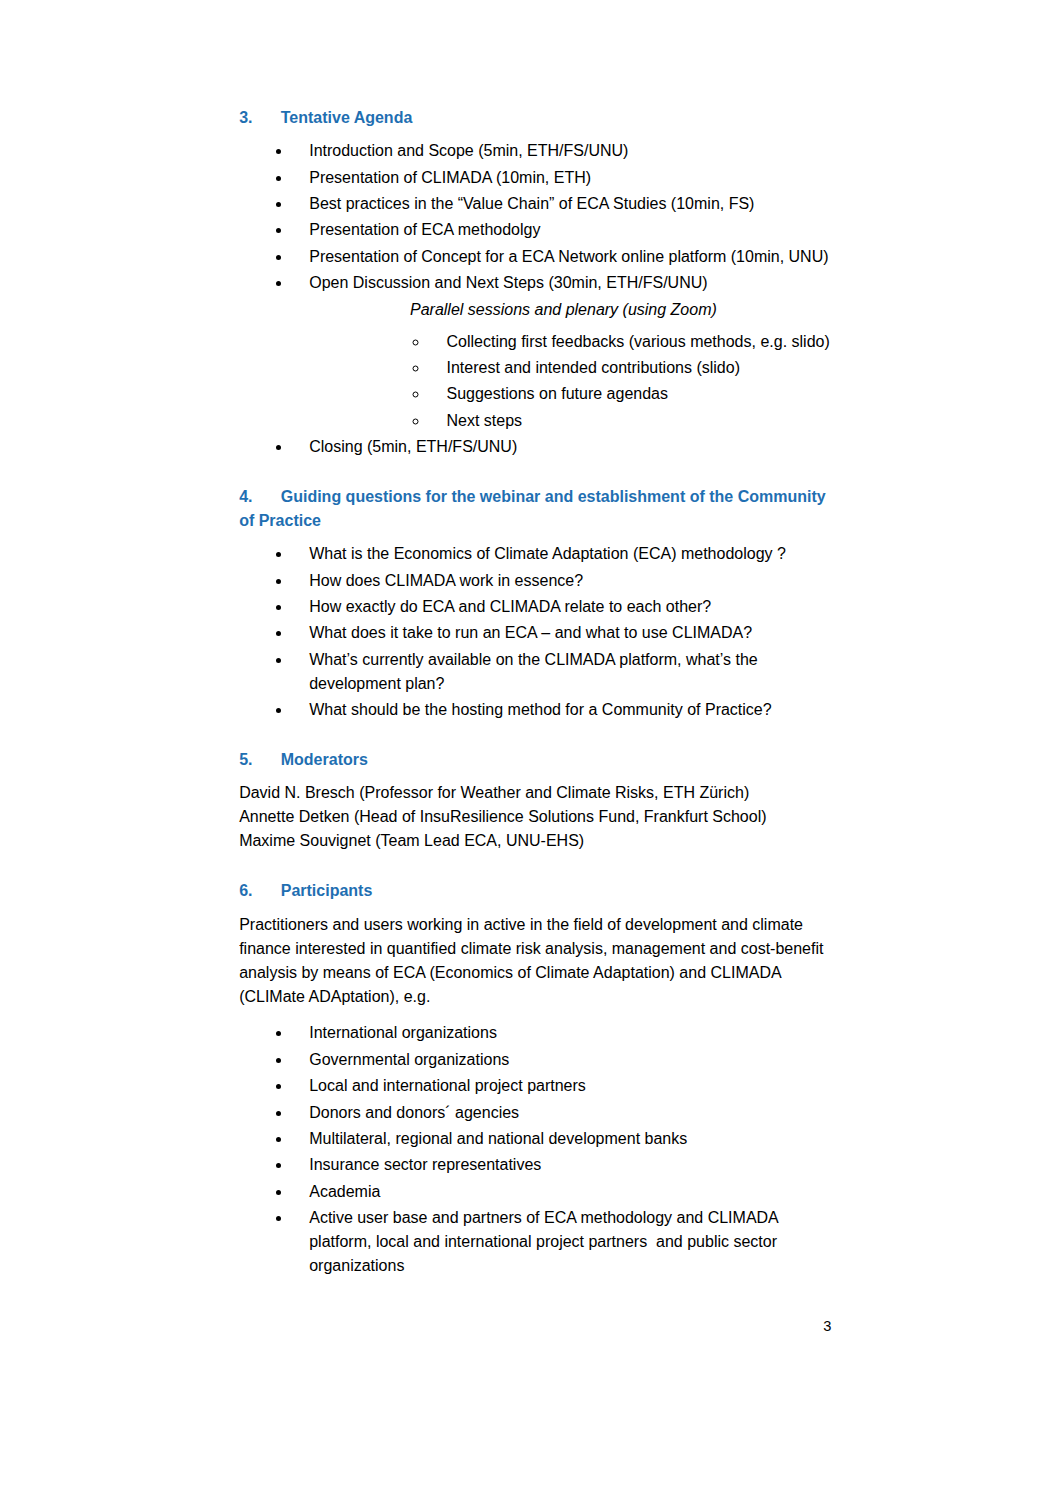3. Tentative Agenda
Introduction and Scope (5min, ETH/FS/UNU)
Presentation of CLIMADA (10min, ETH)
Best practices in the “Value Chain” of ECA Studies (10min, FS)
Presentation of ECA methodolgy
Presentation of Concept for a ECA Network online platform (10min, UNU)
Open Discussion and Next Steps (30min, ETH/FS/UNU)
Parallel sessions and plenary (using Zoom)
Collecting first feedbacks (various methods, e.g. slido)
Interest and intended contributions (slido)
Suggestions on future agendas
Next steps
Closing (5min, ETH/FS/UNU)
4. Guiding questions for the webinar and establishment of the Community of Practice
What is the Economics of Climate Adaptation (ECA) methodology ?
How does CLIMADA work in essence?
How exactly do ECA and CLIMADA relate to each other?
What does it take to run an ECA – and what to use CLIMADA?
What’s currently available on the CLIMADA platform, what’s the development plan?
What should be the hosting method for a Community of Practice?
5. Moderators
David N. Bresch (Professor for Weather and Climate Risks, ETH Zürich)
Annette Detken (Head of InsuResilience Solutions Fund, Frankfurt School)
Maxime Souvignet (Team Lead ECA, UNU-EHS)
6. Participants
Practitioners and users working in active in the field of development and climate finance interested in quantified climate risk analysis, management and cost-benefit analysis by means of ECA (Economics of Climate Adaptation) and CLIMADA (CLIMate ADAptation), e.g.
International organizations
Governmental organizations
Local and international project partners
Donors and donors´ agencies
Multilateral, regional and national development banks
Insurance sector representatives
Academia
Active user base and partners of ECA methodology and CLIMADA platform, local and international project partners and public sector organizations
3